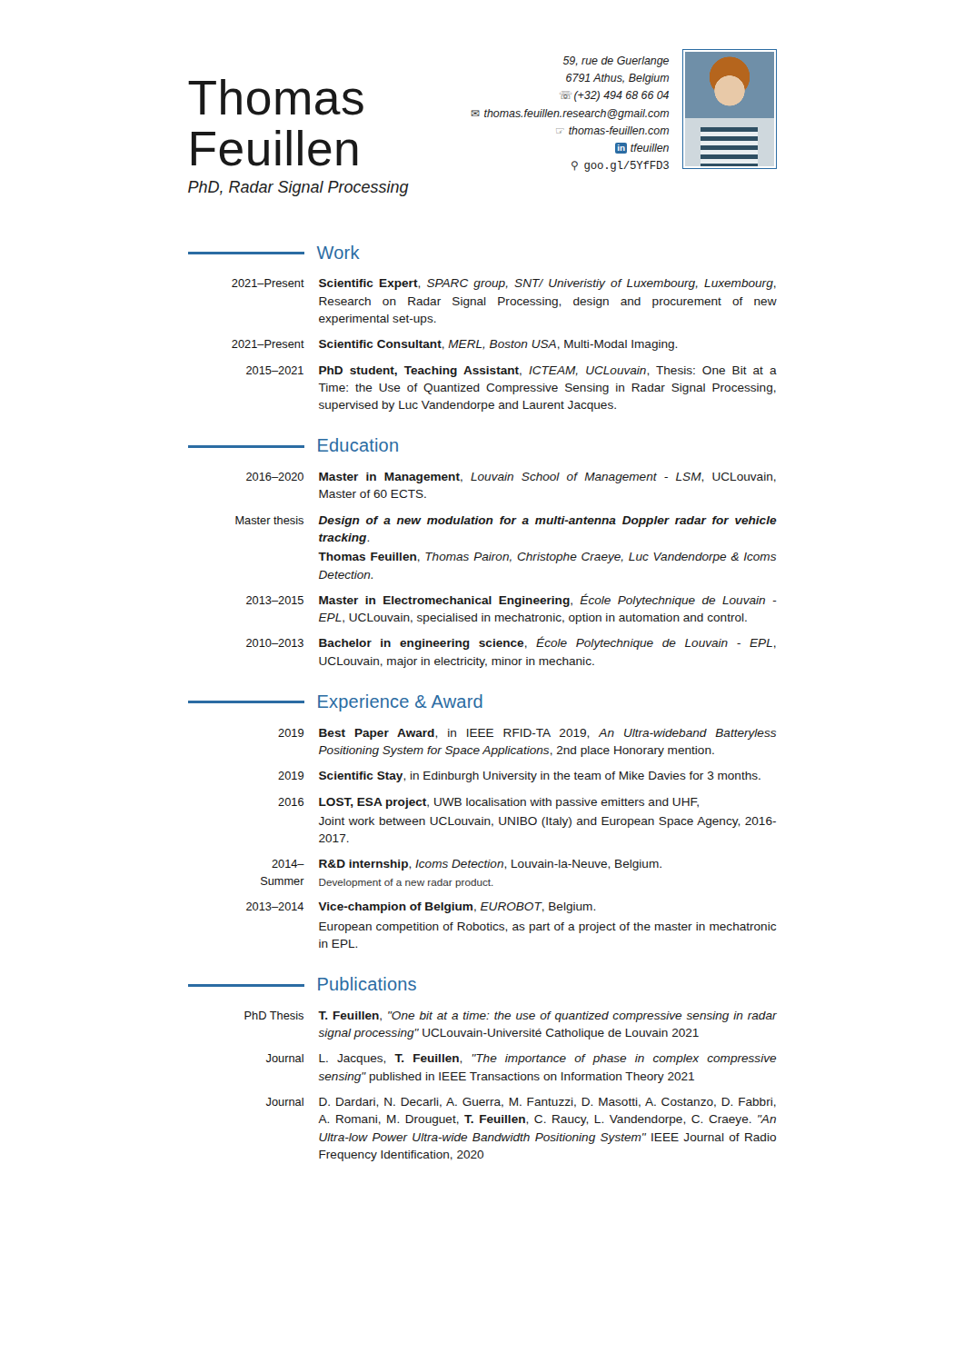Thomas Feuillen
PhD, Radar Signal Processing
59, rue de Guerlange 6791 Athus, Belgium ☏(+32) 494 68 66 04 ✉thomas.feuillen.research@gmail.com ☞thomas-feuillen.com in tfeuillen ⚲goo.gl/5YfFD3
Work
2021–Present
Scientific Expert, SPARC group, SNT/ Univeristiy of Luxembourg, Luxembourg, Research on Radar Signal Processing, design and procurement of new experimental set-ups.
2021–Present
Scientific Consultant, MERL, Boston USA, Multi-Modal Imaging.
2015–2021
PhD student, Teaching Assistant, ICTEAM, UCLouvain, Thesis: One Bit at a Time: the Use of Quantized Compressive Sensing in Radar Signal Processing, supervised by Luc Vandendorpe and Laurent Jacques.
Education
2016–2020
Master in Management, Louvain School of Management - LSM, UCLouvain, Master of 60 ECTS.
Master thesis
Design of a new modulation for a multi-antenna Doppler radar for vehicle tracking. Thomas Feuillen, Thomas Pairon, Christophe Craeye, Luc Vandendorpe & Icoms Detection.
2013–2015
Master in Electromechanical Engineering, École Polytechnique de Louvain - EPL, UCLouvain, specialised in mechatronic, option in automation and control.
2010–2013
Bachelor in engineering science, École Polytechnique de Louvain - EPL, UCLouvain, major in electricity, minor in mechanic.
Experience & Award
2019
Best Paper Award, in IEEE RFID-TA 2019, An Ultra-wideband Batteryless Positioning System for Space Applications, 2nd place Honorary mention.
2019
Scientific Stay, in Edinburgh University in the team of Mike Davies for 3 months.
2016
LOST, ESA project, UWB localisation with passive emitters and UHF, Joint work between UCLouvain, UNIBO (Italy) and European Space Agency, 2016-2017.
2014–
Summer
R&D internship, Icoms Detection, Louvain-la-Neuve, Belgium. Development of a new radar product.
2013–2014
Vice-champion of Belgium, EUROBOT, Belgium. European competition of Robotics, as part of a project of the master in mechatronic in EPL.
Publications
PhD Thesis
T. Feuillen, "One bit at a time: the use of quantized compressive sensing in radar signal processing" UCLouvain-Université Catholique de Louvain 2021
Journal
L. Jacques, T. Feuillen, "The importance of phase in complex compressive sensing" published in IEEE Transactions on Information Theory 2021
Journal
D. Dardari, N. Decarli, A. Guerra, M. Fantuzzi, D. Masotti, A. Costanzo, D. Fabbri, A. Romani, M. Drouguet, T. Feuillen, C. Raucy, L. Vandendorpe, C. Craeye. "An Ultra-low Power Ultra-wide Bandwidth Positioning System" IEEE Journal of Radio Frequency Identification, 2020